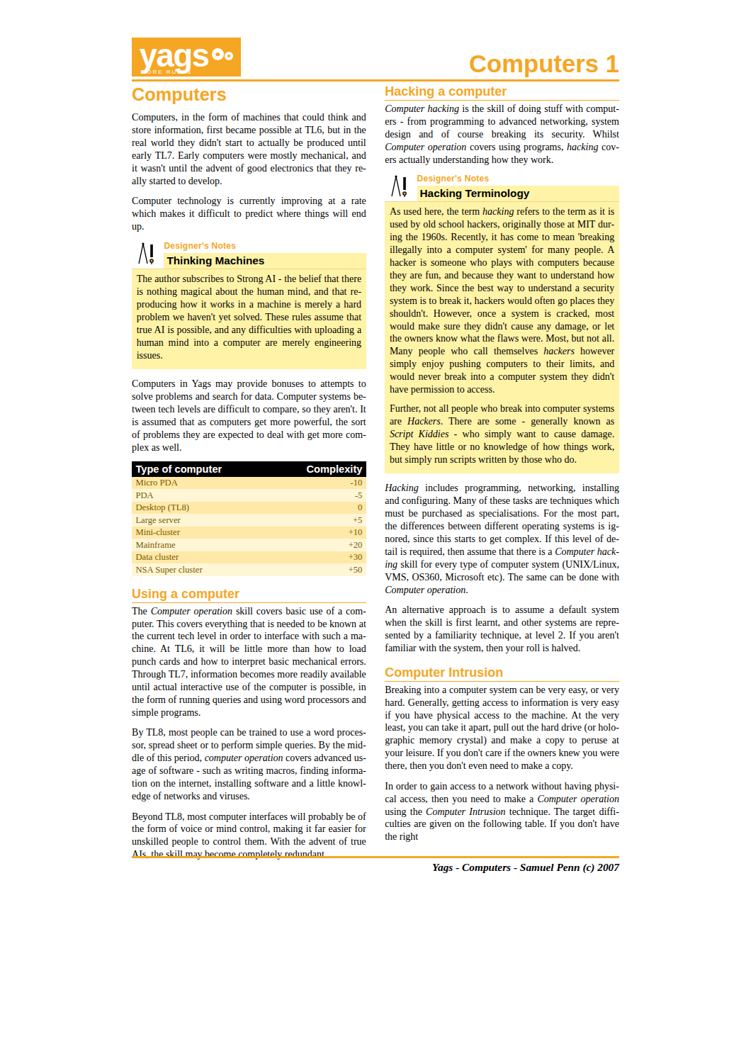yags
CORE RULES
Computers 1
Computers
Computers, in the form of machines that could think and store information, first became possible at TL6, but in the real world they didn't start to actually be produced until early TL7. Early computers were mostly mechanical, and it wasn't until the advent of good electronics that they really started to develop.
Computer technology is currently improving at a rate which makes it difficult to predict where things will end up.
Designer's Notes
Thinking Machines
The author subscribes to Strong AI - the belief that there is nothing magical about the human mind, and that reproducing how it works in a machine is merely a hard problem we haven't yet solved. These rules assume that true AI is possible, and any difficulties with uploading a human mind into a computer are merely engineering issues.
Computers in Yags may provide bonuses to attempts to solve problems and search for data. Computer systems between tech levels are difficult to compare, so they aren't. It is assumed that as computers get more powerful, the sort of problems they are expected to deal with get more complex as well.
| Type of computer | Complexity |
| --- | --- |
| Micro PDA | -10 |
| PDA | -5 |
| Desktop (TL8) | 0 |
| Large server | +5 |
| Mini-cluster | +10 |
| Mainframe | +20 |
| Data cluster | +30 |
| NSA Super cluster | +50 |
Using a computer
The Computer operation skill covers basic use of a computer. This covers everything that is needed to be known at the current tech level in order to interface with such a machine. At TL6, it will be little more than how to load punch cards and how to interpret basic mechanical errors. Through TL7, information becomes more readily available until actual interactive use of the computer is possible, in the form of running queries and using word processors and simple programs.
By TL8, most people can be trained to use a word processor, spread sheet or to perform simple queries. By the middle of this period, computer operation covers advanced usage of software - such as writing macros, finding information on the internet, installing software and a little knowledge of networks and viruses.
Beyond TL8, most computer interfaces will probably be of the form of voice or mind control, making it far easier for unskilled people to control them. With the advent of true AIs, the skill may become completely redundant.
Hacking a computer
Computer hacking is the skill of doing stuff with computers - from programming to advanced networking, system design and of course breaking its security. Whilst Computer operation covers using programs, hacking covers actually understanding how they work.
Designer's Notes
Hacking Terminology
As used here, the term hacking refers to the term as it is used by old school hackers, originally those at MIT during the 1960s. Recently, it has come to mean 'breaking illegally into a computer system' for many people. A hacker is someone who plays with computers because they are fun, and because they want to understand how they work. Since the best way to understand a security system is to break it, hackers would often go places they shouldn't. However, once a system is cracked, most would make sure they didn't cause any damage, or let the owners know what the flaws were. Most, but not all. Many people who call themselves hackers however simply enjoy pushing computers to their limits, and would never break into a computer system they didn't have permission to access.
Further, not all people who break into computer systems are Hackers. There are some - generally known as Script Kiddies - who simply want to cause damage. They have little or no knowledge of how things work, but simply run scripts written by those who do.
Hacking includes programming, networking, installing and configuring. Many of these tasks are techniques which must be purchased as specialisations. For the most part, the differences between different operating systems is ignored, since this starts to get complex. If this level of detail is required, then assume that there is a Computer hacking skill for every type of computer system (UNIX/Linux, VMS, OS360, Microsoft etc). The same can be done with Computer operation.
An alternative approach is to assume a default system when the skill is first learnt, and other systems are represented by a familiarity technique, at level 2. If you aren't familiar with the system, then your roll is halved.
Computer Intrusion
Breaking into a computer system can be very easy, or very hard. Generally, getting access to information is very easy if you have physical access to the machine. At the very least, you can take it apart, pull out the hard drive (or holographic memory crystal) and make a copy to peruse at your leisure. If you don't care if the owners knew you were there, then you don't even need to make a copy.
In order to gain access to a network without having physical access, then you need to make a Computer operation using the Computer Intrusion technique. The target difficulties are given on the following table. If you don't have the right
Yags - Computers - Samuel Penn (c) 2007